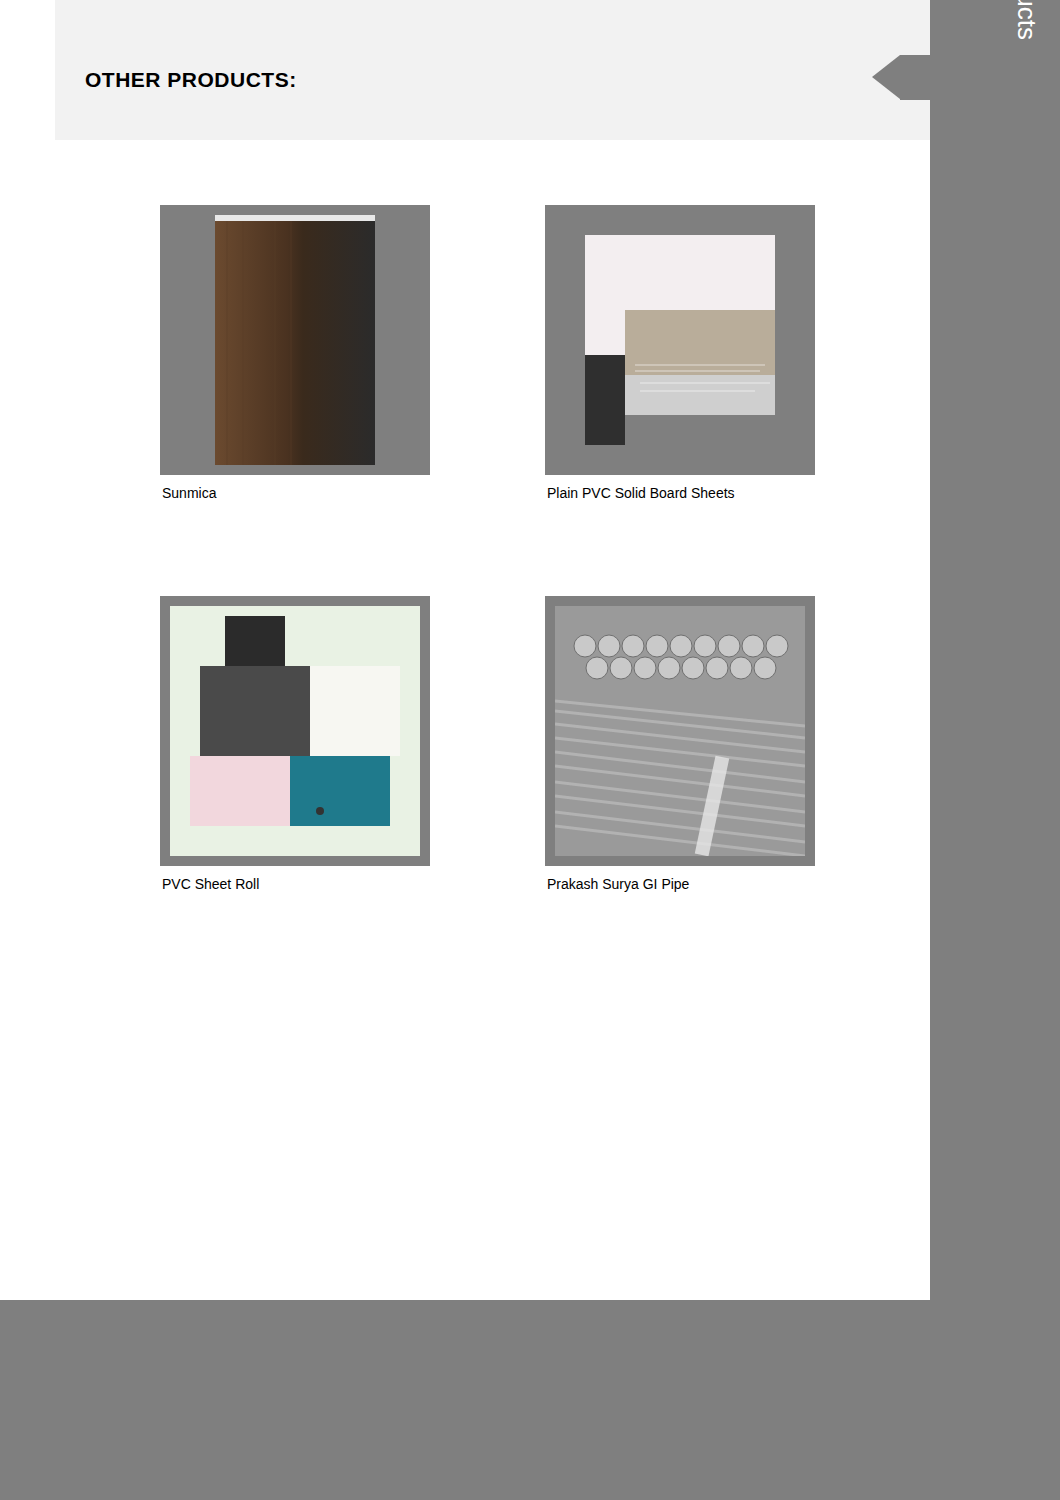OTHER PRODUCTS:
Sunmica
Plain PVC Solid Board Sheets
PVC Sheet Roll
Prakash Surya GI Pipe
Our Products